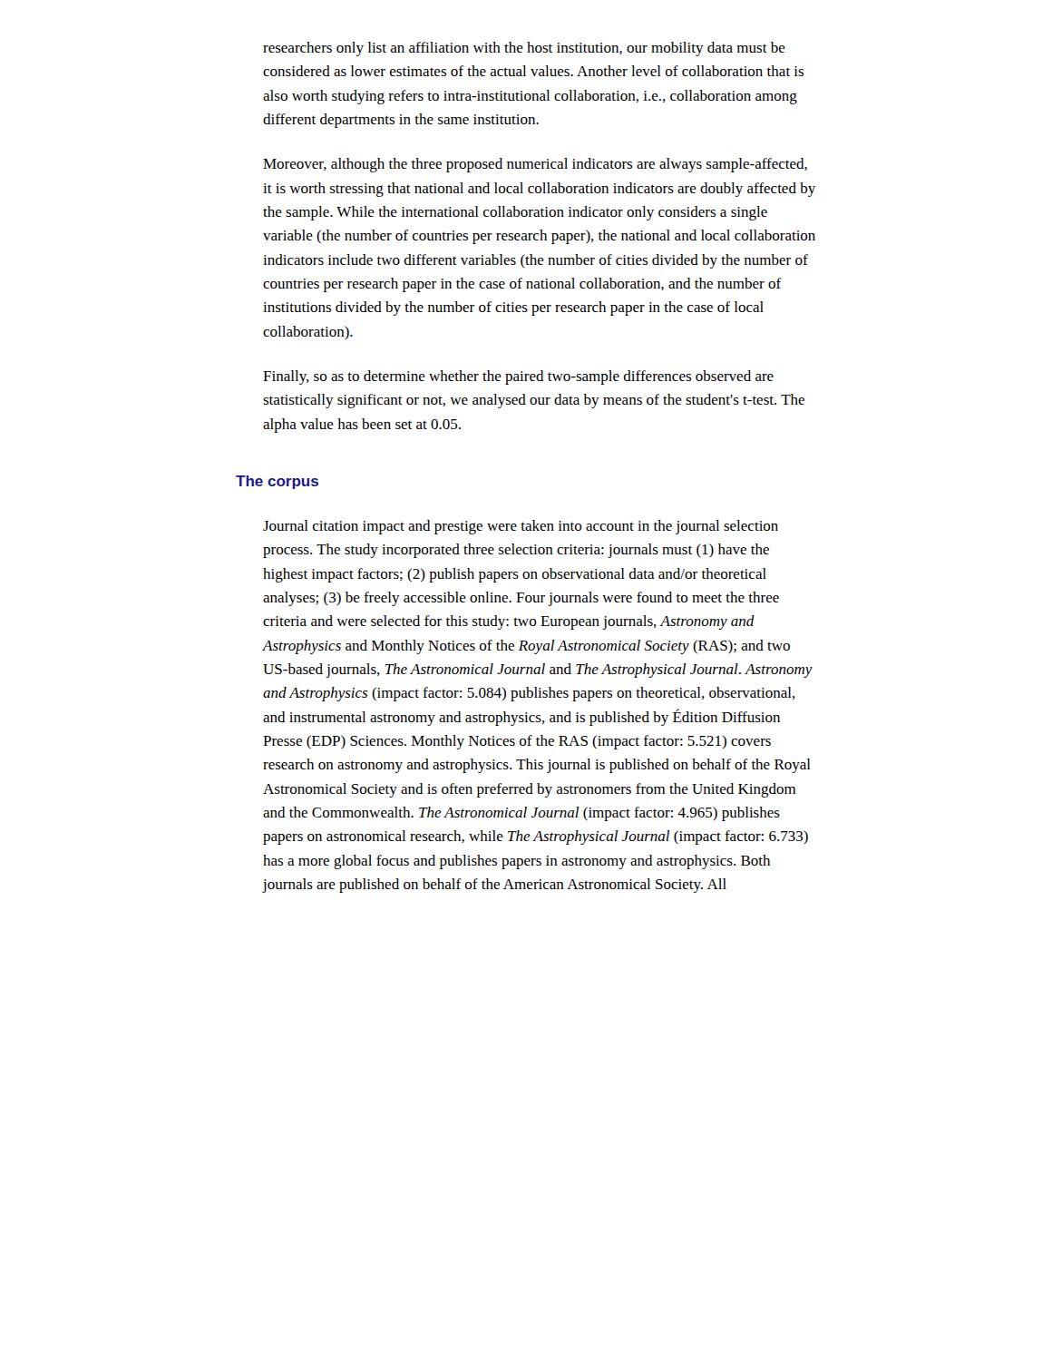researchers only list an affiliation with the host institution, our mobility data must be considered as lower estimates of the actual values. Another level of collaboration that is also worth studying refers to intra-institutional collaboration, i.e., collaboration among different departments in the same institution.
Moreover, although the three proposed numerical indicators are always sample-affected, it is worth stressing that national and local collaboration indicators are doubly affected by the sample. While the international collaboration indicator only considers a single variable (the number of countries per research paper), the national and local collaboration indicators include two different variables (the number of cities divided by the number of countries per research paper in the case of national collaboration, and the number of institutions divided by the number of cities per research paper in the case of local collaboration).
Finally, so as to determine whether the paired two-sample differences observed are statistically significant or not, we analysed our data by means of the student's t-test. The alpha value has been set at 0.05.
The corpus
Journal citation impact and prestige were taken into account in the journal selection process. The study incorporated three selection criteria: journals must (1) have the highest impact factors; (2) publish papers on observational data and/or theoretical analyses; (3) be freely accessible online. Four journals were found to meet the three criteria and were selected for this study: two European journals, Astronomy and Astrophysics and Monthly Notices of the Royal Astronomical Society (RAS); and two US-based journals, The Astronomical Journal and The Astrophysical Journal. Astronomy and Astrophysics (impact factor: 5.084) publishes papers on theoretical, observational, and instrumental astronomy and astrophysics, and is published by Édition Diffusion Presse (EDP) Sciences. Monthly Notices of the RAS (impact factor: 5.521) covers research on astronomy and astrophysics. This journal is published on behalf of the Royal Astronomical Society and is often preferred by astronomers from the United Kingdom and the Commonwealth. The Astronomical Journal (impact factor: 4.965) publishes papers on astronomical research, while The Astrophysical Journal (impact factor: 6.733) has a more global focus and publishes papers in astronomy and astrophysics. Both journals are published on behalf of the American Astronomical Society. All